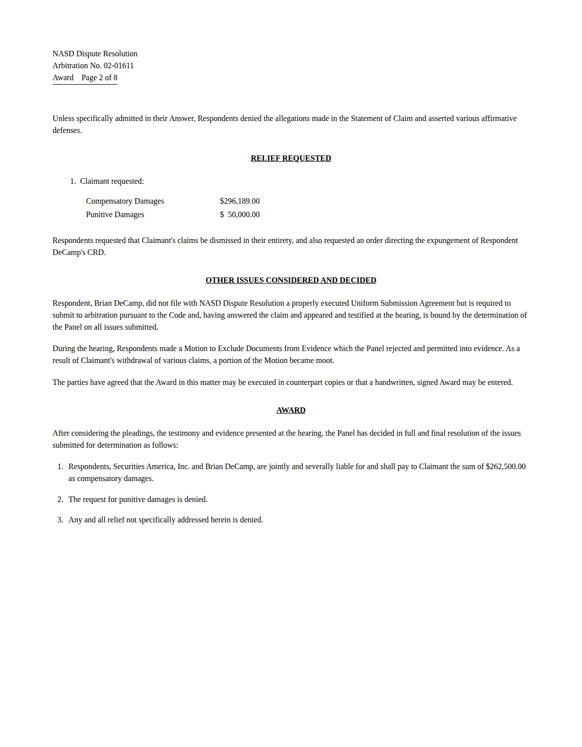NASD Dispute Resolution
Arbitration No. 02-01611
Award Page 2 of 8
Unless specifically admitted in their Answer, Respondents denied the allegations made in the Statement of Claim and asserted various affirmative defenses.
RELIEF REQUESTED
1. Claimant requested:
| Compensatory Damages | $296,189.00 |
| Punitive Damages | $ 50,000.00 |
Respondents requested that Claimant's claims be dismissed in their entirety, and also requested an order directing the expungement of Respondent DeCamp's CRD.
OTHER ISSUES CONSIDERED AND DECIDED
Respondent, Brian DeCamp, did not file with NASD Dispute Resolution a properly executed Uniform Submission Agreement but is required to submit to arbitration pursuant to the Code and, having answered the claim and appeared and testified at the hearing, is bound by the determination of the Panel on all issues submitted.
During the hearing, Respondents made a Motion to Exclude Documents from Evidence which the Panel rejected and permitted into evidence. As a result of Claimant's withdrawal of various claims, a portion of the Motion became moot.
The parties have agreed that the Award in this matter may be executed in counterpart copies or that a handwritten, signed Award may be entered.
AWARD
After considering the pleadings, the testimony and evidence presented at the hearing, the Panel has decided in full and final resolution of the issues submitted for determination as follows:
Respondents, Securities America, Inc. and Brian DeCamp, are jointly and severally liable for and shall pay to Claimant the sum of $262,500.00 as compensatory damages.
The request for punitive damages is denied.
Any and all relief not specifically addressed herein is denied.